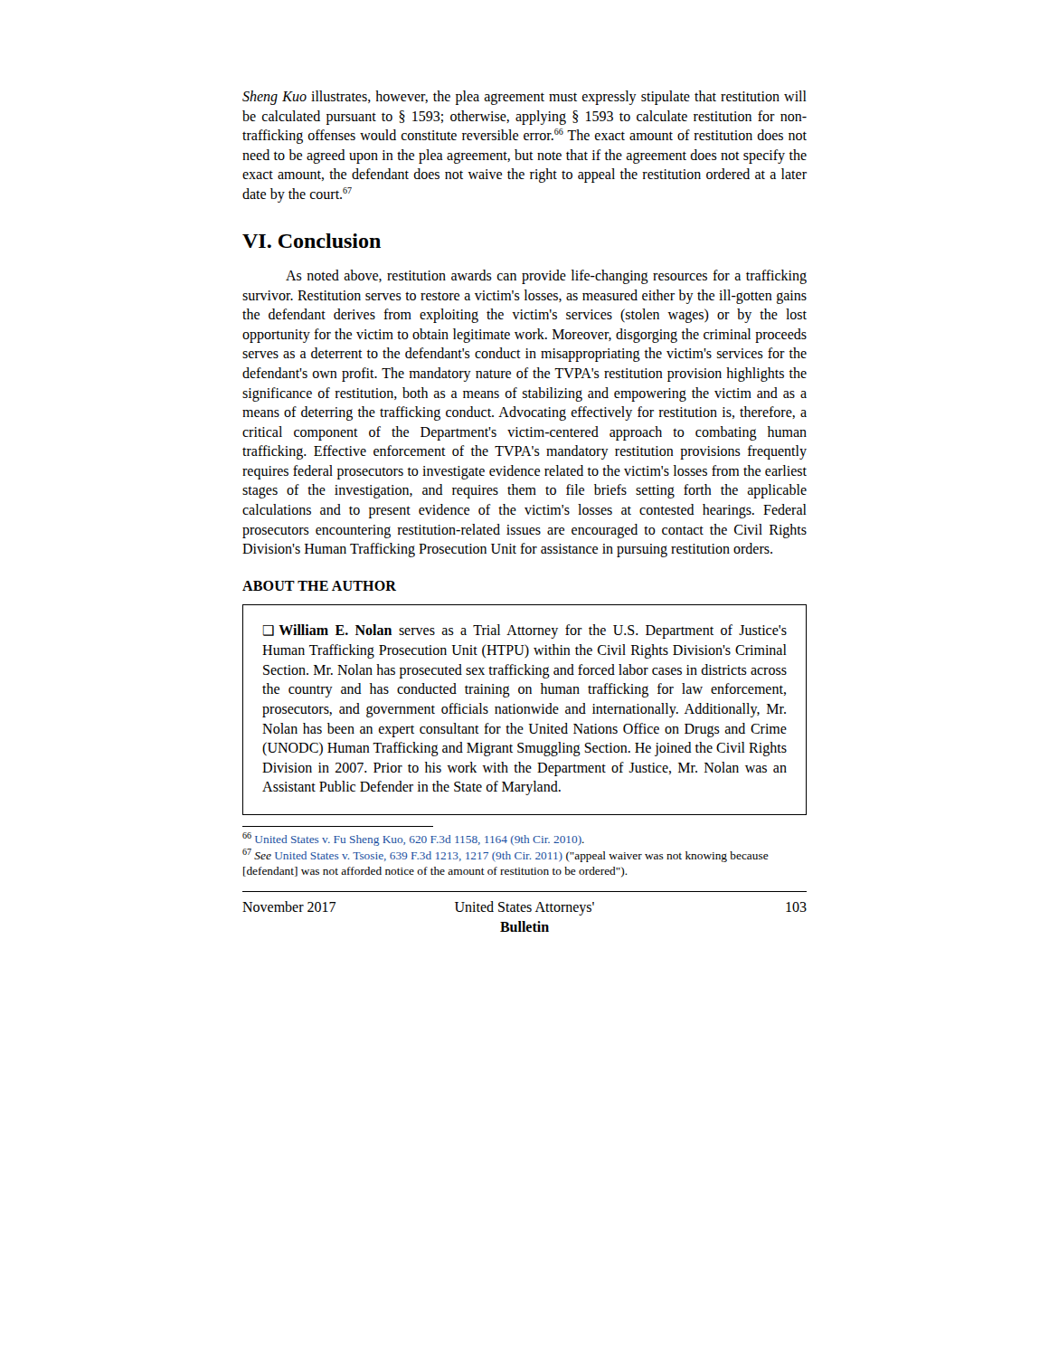Sheng Kuo illustrates, however, the plea agreement must expressly stipulate that restitution will be calculated pursuant to § 1593; otherwise, applying § 1593 to calculate restitution for non-trafficking offenses would constitute reversible error.66 The exact amount of restitution does not need to be agreed upon in the plea agreement, but note that if the agreement does not specify the exact amount, the defendant does not waive the right to appeal the restitution ordered at a later date by the court.67
VI. Conclusion
As noted above, restitution awards can provide life-changing resources for a trafficking survivor. Restitution serves to restore a victim's losses, as measured either by the ill-gotten gains the defendant derives from exploiting the victim's services (stolen wages) or by the lost opportunity for the victim to obtain legitimate work. Moreover, disgorging the criminal proceeds serves as a deterrent to the defendant's conduct in misappropriating the victim's services for the defendant's own profit. The mandatory nature of the TVPA's restitution provision highlights the significance of restitution, both as a means of stabilizing and empowering the victim and as a means of deterring the trafficking conduct. Advocating effectively for restitution is, therefore, a critical component of the Department's victim-centered approach to combating human trafficking. Effective enforcement of the TVPA's mandatory restitution provisions frequently requires federal prosecutors to investigate evidence related to the victim's losses from the earliest stages of the investigation, and requires them to file briefs setting forth the applicable calculations and to present evidence of the victim's losses at contested hearings. Federal prosecutors encountering restitution-related issues are encouraged to contact the Civil Rights Division's Human Trafficking Prosecution Unit for assistance in pursuing restitution orders.
ABOUT THE AUTHOR
❑William E. Nolan serves as a Trial Attorney for the U.S. Department of Justice's Human Trafficking Prosecution Unit (HTPU) within the Civil Rights Division's Criminal Section. Mr. Nolan has prosecuted sex trafficking and forced labor cases in districts across the country and has conducted training on human trafficking for law enforcement, prosecutors, and government officials nationwide and internationally. Additionally, Mr. Nolan has been an expert consultant for the United Nations Office on Drugs and Crime (UNODC) Human Trafficking and Migrant Smuggling Section. He joined the Civil Rights Division in 2007. Prior to his work with the Department of Justice, Mr. Nolan was an Assistant Public Defender in the State of Maryland.
66 United States v. Fu Sheng Kuo, 620 F.3d 1158, 1164 (9th Cir. 2010).
67 See United States v. Tsosie, 639 F.3d 1213, 1217 (9th Cir. 2011) ("appeal waiver was not knowing because [defendant] was not afforded notice of the amount of restitution to be ordered").
November 2017
United States Attorneys' Bulletin
103